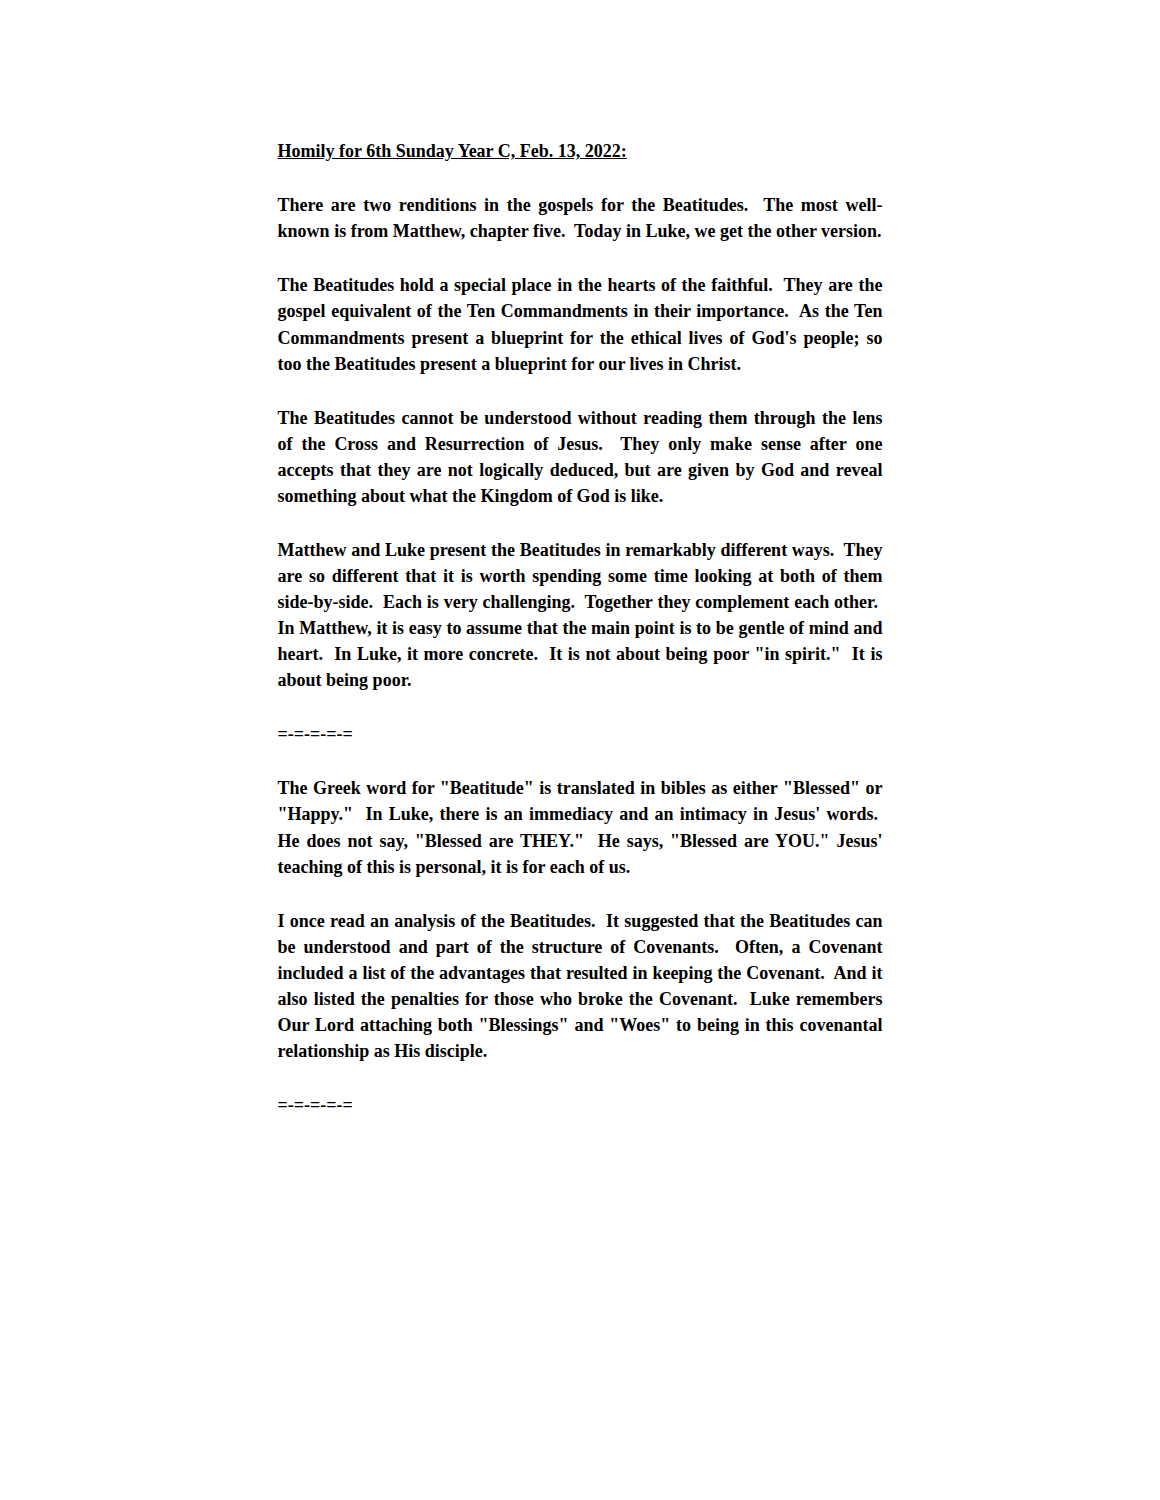Homily for 6th Sunday Year C, Feb. 13, 2022:
There are two renditions in the gospels for the Beatitudes. The most well-known is from Matthew, chapter five. Today in Luke, we get the other version.
The Beatitudes hold a special place in the hearts of the faithful. They are the gospel equivalent of the Ten Commandments in their importance. As the Ten Commandments present a blueprint for the ethical lives of God's people; so too the Beatitudes present a blueprint for our lives in Christ.
The Beatitudes cannot be understood without reading them through the lens of the Cross and Resurrection of Jesus. They only make sense after one accepts that they are not logically deduced, but are given by God and reveal something about what the Kingdom of God is like.
Matthew and Luke present the Beatitudes in remarkably different ways. They are so different that it is worth spending some time looking at both of them side-by-side. Each is very challenging. Together they complement each other. In Matthew, it is easy to assume that the main point is to be gentle of mind and heart. In Luke, it more concrete. It is not about being poor "in spirit." It is about being poor.
=-=-=-=-=
The Greek word for "Beatitude" is translated in bibles as either "Blessed" or "Happy." In Luke, there is an immediacy and an intimacy in Jesus' words. He does not say, "Blessed are THEY." He says, "Blessed are YOU." Jesus' teaching of this is personal, it is for each of us.
I once read an analysis of the Beatitudes. It suggested that the Beatitudes can be understood and part of the structure of Covenants. Often, a Covenant included a list of the advantages that resulted in keeping the Covenant. And it also listed the penalties for those who broke the Covenant. Luke remembers Our Lord attaching both "Blessings" and "Woes" to being in this covenantal relationship as His disciple.
=-=-=-=-=